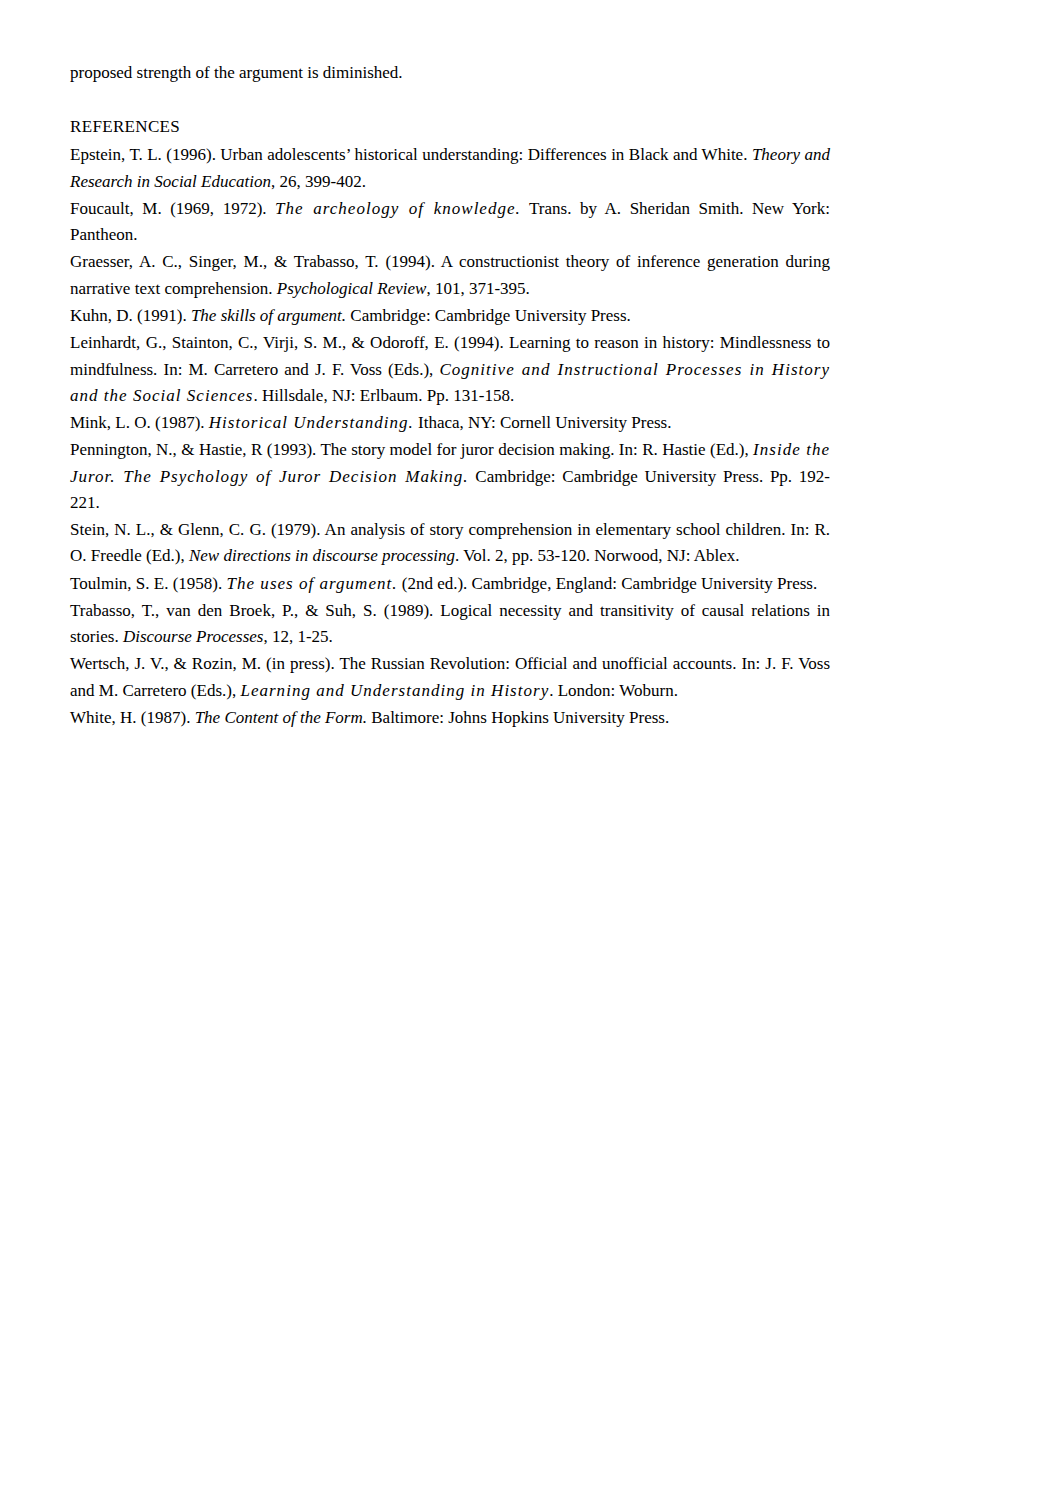proposed strength of the argument is diminished.
REFERENCES
Epstein, T. L. (1996). Urban adolescents’ historical understanding: Differences in Black and White. Theory and Research in Social Education, 26, 399-402.
Foucault, M. (1969, 1972). The archeology of knowledge. Trans. by A. Sheridan Smith. New York: Pantheon.
Graesser, A. C., Singer, M., & Trabasso, T. (1994). A constructionist theory of inference generation during narrative text comprehension. Psychological Review, 101, 371-395.
Kuhn, D. (1991). The skills of argument. Cambridge: Cambridge University Press.
Leinhardt, G., Stainton, C., Virji, S. M., & Odoroff, E. (1994). Learning to reason in history: Mindlessness to mindfulness. In: M. Carretero and J. F. Voss (Eds.), Cognitive and Instructional Processes in History and the Social Sciences. Hillsdale, NJ: Erlbaum. Pp. 131-158.
Mink, L. O. (1987). Historical Understanding. Ithaca, NY: Cornell University Press.
Pennington, N., & Hastie, R (1993). The story model for juror decision making. In: R. Hastie (Ed.), Inside the Juror. The Psychology of Juror Decision Making. Cambridge: Cambridge University Press. Pp. 192-221.
Stein, N. L., & Glenn, C. G. (1979). An analysis of story comprehension in elementary school children. In: R. O. Freedle (Ed.), New directions in discourse processing. Vol. 2, pp. 53-120. Norwood, NJ: Ablex.
Toulmin, S. E. (1958). The uses of argument. (2nd ed.). Cambridge, England: Cambridge University Press.
Trabasso, T., van den Broek, P., & Suh, S. (1989). Logical necessity and transitivity of causal relations in stories. Discourse Processes, 12, 1-25.
Wertsch, J. V., & Rozin, M. (in press). The Russian Revolution: Official and unofficial accounts. In: J. F. Voss and M. Carretero (Eds.), Learning and Understanding in History. London: Woburn.
White, H. (1987). The Content of the Form. Baltimore: Johns Hopkins University Press.